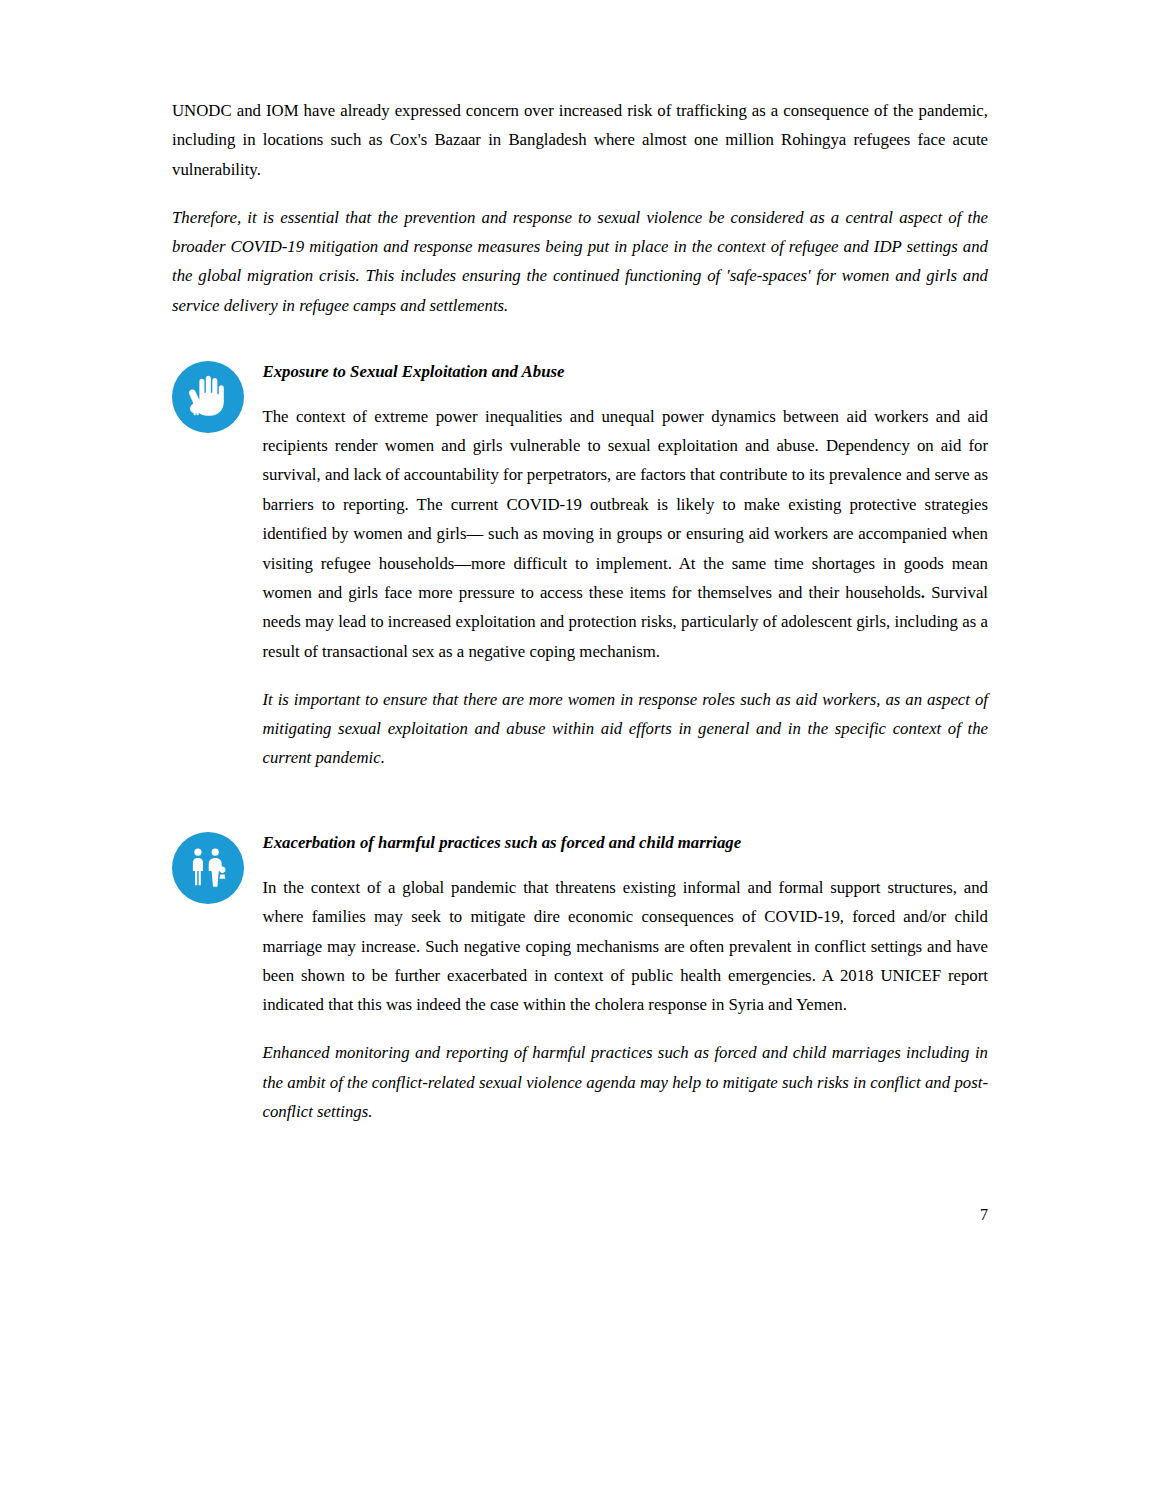UNODC and IOM have already expressed concern over increased risk of trafficking as a consequence of the pandemic, including in locations such as Cox's Bazaar in Bangladesh where almost one million Rohingya refugees face acute vulnerability.
Therefore, it is essential that the prevention and response to sexual violence be considered as a central aspect of the broader COVID-19 mitigation and response measures being put in place in the context of refugee and IDP settings and the global migration crisis. This includes ensuring the continued functioning of 'safe-spaces' for women and girls and service delivery in refugee camps and settlements.
Exposure to Sexual Exploitation and Abuse
The context of extreme power inequalities and unequal power dynamics between aid workers and aid recipients render women and girls vulnerable to sexual exploitation and abuse. Dependency on aid for survival, and lack of accountability for perpetrators, are factors that contribute to its prevalence and serve as barriers to reporting. The current COVID-19 outbreak is likely to make existing protective strategies identified by women and girls— such as moving in groups or ensuring aid workers are accompanied when visiting refugee households—more difficult to implement. At the same time shortages in goods mean women and girls face more pressure to access these items for themselves and their households. Survival needs may lead to increased exploitation and protection risks, particularly of adolescent girls, including as a result of transactional sex as a negative coping mechanism.
It is important to ensure that there are more women in response roles such as aid workers, as an aspect of mitigating sexual exploitation and abuse within aid efforts in general and in the specific context of the current pandemic.
Exacerbation of harmful practices such as forced and child marriage
In the context of a global pandemic that threatens existing informal and formal support structures, and where families may seek to mitigate dire economic consequences of COVID-19, forced and/or child marriage may increase. Such negative coping mechanisms are often prevalent in conflict settings and have been shown to be further exacerbated in context of public health emergencies. A 2018 UNICEF report indicated that this was indeed the case within the cholera response in Syria and Yemen.
Enhanced monitoring and reporting of harmful practices such as forced and child marriages including in the ambit of the conflict-related sexual violence agenda may help to mitigate such risks in conflict and post-conflict settings.
7